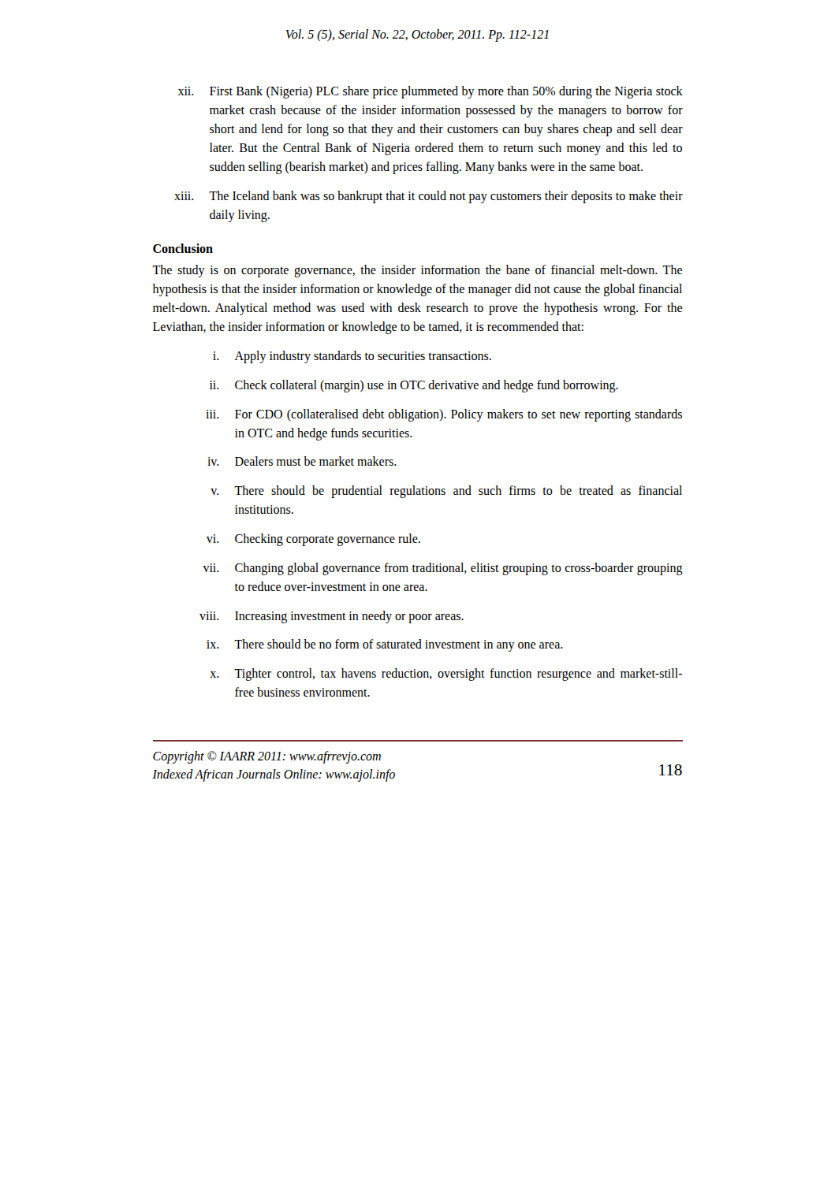Vol. 5 (5), Serial No. 22, October, 2011. Pp. 112-121
xii. First Bank (Nigeria) PLC share price plummeted by more than 50% during the Nigeria stock market crash because of the insider information possessed by the managers to borrow for short and lend for long so that they and their customers can buy shares cheap and sell dear later. But the Central Bank of Nigeria ordered them to return such money and this led to sudden selling (bearish market) and prices falling. Many banks were in the same boat.
xiii. The Iceland bank was so bankrupt that it could not pay customers their deposits to make their daily living.
Conclusion
The study is on corporate governance, the insider information the bane of financial melt-down. The hypothesis is that the insider information or knowledge of the manager did not cause the global financial melt-down. Analytical method was used with desk research to prove the hypothesis wrong. For the Leviathan, the insider information or knowledge to be tamed, it is recommended that:
i. Apply industry standards to securities transactions.
ii. Check collateral (margin) use in OTC derivative and hedge fund borrowing.
iii. For CDO (collateralised debt obligation). Policy makers to set new reporting standards in OTC and hedge funds securities.
iv. Dealers must be market makers.
v. There should be prudential regulations and such firms to be treated as financial institutions.
vi. Checking corporate governance rule.
vii. Changing global governance from traditional, elitist grouping to cross-boarder grouping to reduce over-investment in one area.
viii. Increasing investment in needy or poor areas.
ix. There should be no form of saturated investment in any one area.
x. Tighter control, tax havens reduction, oversight function resurgence and market-still- free business environment.
Copyright © IAARR 2011: www.afrrevjo.com
Indexed African Journals Online: www.ajol.info
118